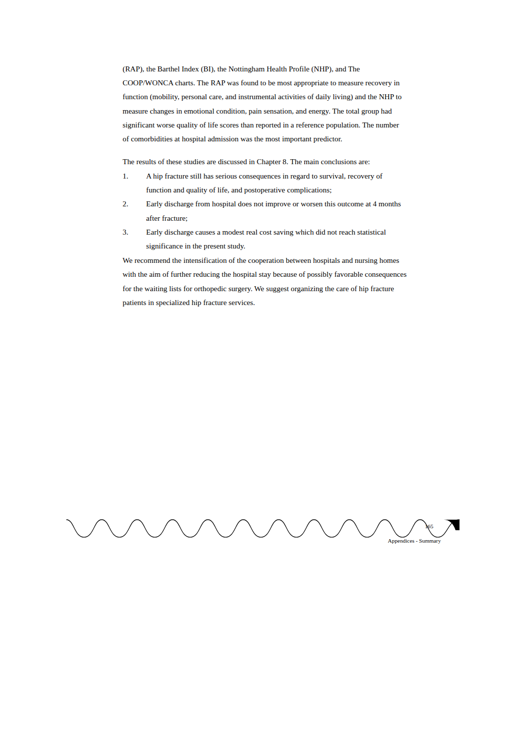(RAP), the Barthel Index (BI), the Nottingham Health Profile (NHP), and The COOP/WONCA charts. The RAP was found to be most appropriate to measure recovery in function (mobility, personal care, and instrumental activities of daily living) and the NHP to measure changes in emotional condition, pain sensation, and energy. The total group had significant worse quality of life scores than reported in a reference population. The number of comorbidities at hospital admission was the most important predictor.
The results of these studies are discussed in Chapter 8. The main conclusions are:
1. A hip fracture still has serious consequences in regard to survival, recovery of function and quality of life, and postoperative complications;
2. Early discharge from hospital does not improve or worsen this outcome at 4 months after fracture;
3. Early discharge causes a modest real cost saving which did not reach statistical significance in the present study.
We recommend the intensification of the cooperation between hospitals and nursing homes with the aim of further reducing the hospital stay because of possibly favorable consequences for the waiting lists for orthopedic surgery. We suggest organizing the care of hip fracture patients in specialized hip fracture services.
165
Appendices - Summary